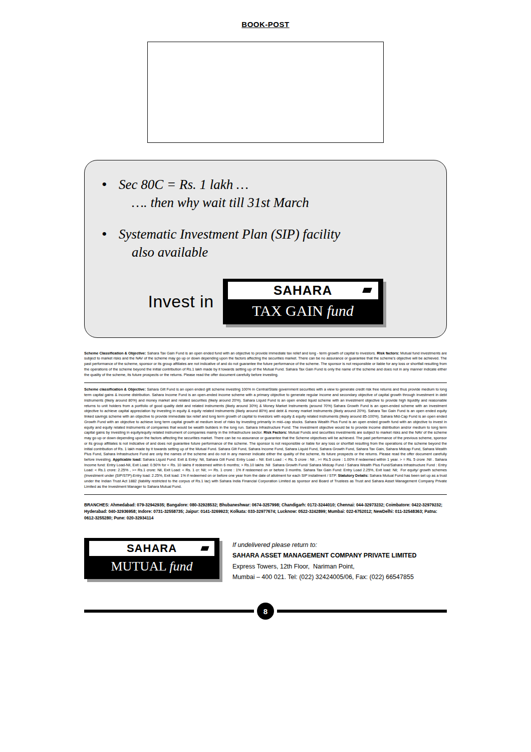BOOK-POST
Sec 80C = Rs. 1 lakh … …. then why wait till 31st March
Systematic Investment Plan (SIP) facility also available
Invest in SAHARA TAX GAIN fund
Scheme Classification & Objective: Sahara Tax Gain Fund is an open ended fund with an objective to provide immediate tax relief and long - term growth of capital to investors. Risk factors: Mutual fund investments are subject to market risks and the NAV of the scheme may go up or down depending upon the factors affecting the securities market. There can be no assurance or guarantee that the scheme's objective will be achieved. The past performance of the scheme, sponsor or its group affiliates are not indicative of and do not guarantee the future performance of the scheme. The sponsor is not responsible or liable for any loss or shortfall resulting from the operations of the scheme beyond the initial contribution of Rs.1 lakh made by it towards setting up of the Mutual Fund. Sahara Tax Gain Fund is only the name of the scheme and does not in any manner indicate either the quality of the scheme, its future prospects or the returns. Please read the offer document carefully before investing.
Scheme classification & Objective: Sahara Gilt Fund is an open ended gilt scheme investing 100% in Central/State government securities with a view to generate credit risk free returns and thus provide medium to long term capital gains & income distribution. Sahara Income Fund is an open-ended income scheme with a primary objective to generate regular income and secondary objective of capital growth through investment in debt instruments (likely around 80%) and money market and related securities (likely around 20%). Sahara Liquid Fund is an open ended liquid scheme with an investment objective to provide high liquidity and reasonable returns to unit holders from a portfolio of good quality debt and related instruments (likely around 30%) & Money Market Instruments (around 70%) Sahara Growth Fund is an open-ended scheme with an investment objective to achieve capital appreciation by investing in equity & equity related instruments (likely around 80%) and debt & money market instruments (likely around 20%). Sahara Tax Gain Fund is an open ended equity linked savings scheme with an objective to provide immediate tax relief and long term growth of capital to investors with equity & equity related instruments (likely around 85-100%). Sahara Mid-Cap Fund is an open ended Growth Fund with an objective to achieve long term capital growth at medium level of risks by investing primarily in mid–cap stocks. Sahara Wealth Plus Fund is an open ended growth fund with an objective to invest in equity and equity related instruments of companies that would be wealth builders in the long run. Sahara Infrastructure Fund: The investment objective would be to provide income distribution and/or medium to long term capital gains by investing in equity/equity related instrument of companies mainly in the Infrastructure sector. Risk Factors: Mutual Funds and securities investments are subject to market risks and the NAV of the scheme may go up or down depending upon the factors affecting the securities market. There can be no assurance or guarantee that the Scheme objectives will be achieved. The past performance of the previous scheme, sponsor or its group affiliates is not indicative of and does not guarantee future performance of the scheme. The sponsor is not responsible or liable for any loss or shortfall resulting from the operations of the scheme beyond the initial contribution of Rs. 1 lakh made by it towards setting up of the Mutual Fund. Sahara Gilt Fund, Sahara Income Fund, Sahara Liquid Fund, Sahara Growth Fund, Sahara Tax Gain, Sahara Midcap Fund, Sahara Wealth Plus Fund, Sahara Infrastructure Fund are only the names of the scheme and do not in any manner indicate either the quality of the scheme, its future prospects or the returns. Please read the offer document carefully before investing. Applicable load: Sahara Liquid Fund: Exit & Entry: Nil, Sahara Gilt Fund: Entry Load – Nil: Exit Load : < Rs. 5 crore : Nil , >= Rs.5 crore : 1.00% if redeemed within 1 year. > = Rs. 5 crore :Nil . Sahara Income fund: Entry Load-Nil, Exit Load: 0.50% for < Rs. 10 lakhs if redeemed within 6 months; > Rs.10 lakhs :Nil Sahara Growth Fund/ Sahara Midcap Fund / Sahara Wealth Plus Fund/Sahara Infrastructure Fund : Entry Load: < Rs.1 crore: 2.25% , >= Rs.1 crore: Nil, Exit Load: < Rs. 1 cr: Nil; >= Rs. 1 crore : 1% if redeemed on or before 3 months. Sahara Tax Gain Fund: Entry Load 2.25%, Exit load: Nil; For equity/ growth schemes (Investment under (SIP/STP)-Entry load: 2.25%, Exit load: 1% if redeemed on or before one year from the date of allotment for each SIP installment / STP. Statutory Details: Sahara Mutual Fund has been set up as a trust under the Indian Trust Act 1882 (liability restricted to the corpus of Rs.1 lac) with Sahara India Financial Corporation Limited as sponsor and Board of Trustees as Trust and Sahara Asset Management Company Private Limited as the Investment Manager to Sahara Mutual Fund.
BRANCHES: Ahmedabad: 079-32942935; Bangalore: 080-32928532; Bhubaneshwar: 0674-3257998; Chandigarh: 0172-3244010; Chennai: 044-32973232; Coimbatore: 0422-32979232; Hyderabad: 040-32936958; Indore: 0731-32558735; Jaipur: 0141-3269923; Kolkata: 033-32977674; Lucknow: 0522-3242899; Mumbai: 022-6752012; NewDelhi: 011-32548363; Patna: 0612-3255280; Pune: 020-32934114
SAHARA MUTUAL fund
If undelivered please return to:
SAHARA ASSET MANAGEMENT COMPANY PRIVATE LIMITED
Express Towers, 12th Floor, Nariman Point,
Mumbai – 400 021. Tel: (022) 32424005/06, Fax: (022) 66547855
8